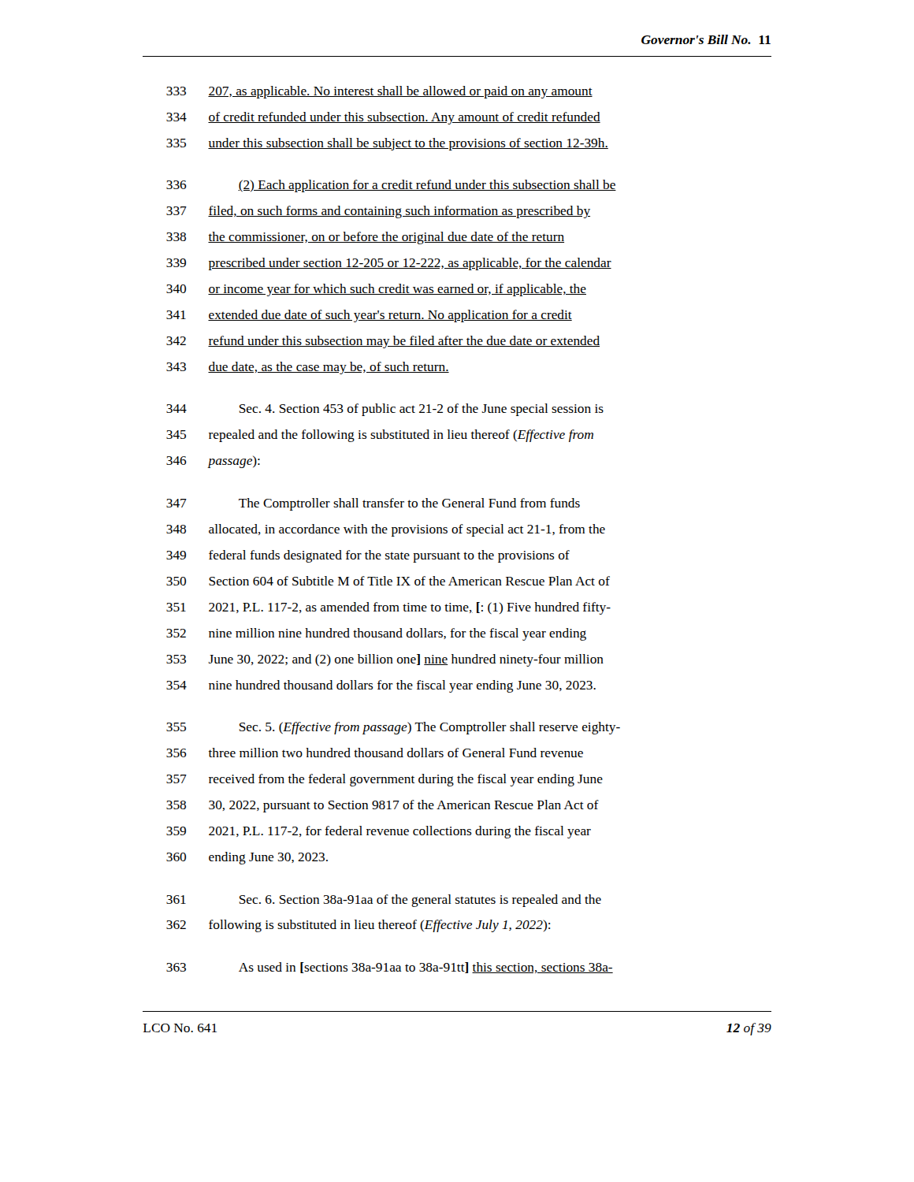Governor's Bill No. 11
333207, as applicable. No interest shall be allowed or paid on any amount
334 of credit refunded under this subsection. Any amount of credit refunded
335 under this subsection shall be subject to the provisions of section 12-39h.
336(2) Each application for a credit refund under this subsection shall be
337 filed, on such forms and containing such information as prescribed by
338 the commissioner, on or before the original due date of the return
339 prescribed under section 12-205 or 12-222, as applicable, for the calendar
340 or income year for which such credit was earned or, if applicable, the
341 extended due date of such year's return. No application for a credit
342 refund under this subsection may be filed after the due date or extended
343 due date, as the case may be, of such return.
344 Sec. 4. Section 453 of public act 21-2 of the June special session is
345 repealed and the following is substituted in lieu thereof (Effective from
346 passage):
347 The Comptroller shall transfer to the General Fund from funds
348 allocated, in accordance with the provisions of special act 21-1, from the
349 federal funds designated for the state pursuant to the provisions of
350 Section 604 of Subtitle M of Title IX of the American Rescue Plan Act of
3512021, P.L. 117-2, as amended from time to time, [: (1) Five hundred fifty-
352 nine million nine hundred thousand dollars, for the fiscal year ending
353 June 30, 2022; and (2) one billion one] nine hundred ninety-four million
354 nine hundred thousand dollars for the fiscal year ending June 30, 2023.
355 Sec. 5. (Effective from passage) The Comptroller shall reserve eighty-
356 three million two hundred thousand dollars of General Fund revenue
357 received from the federal government during the fiscal year ending June
35830, 2022, pursuant to Section 9817 of the American Rescue Plan Act of
3592021, P.L. 117-2, for federal revenue collections during the fiscal year
360 ending June 30, 2023.
361 Sec. 6. Section 38a-91aa of the general statutes is repealed and the
362 following is substituted in lieu thereof (Effective July 1, 2022):
363 As used in [sections 38a-91aa to 38a-91tt] this section, sections 38a-
LCO No. 641 12 of 39